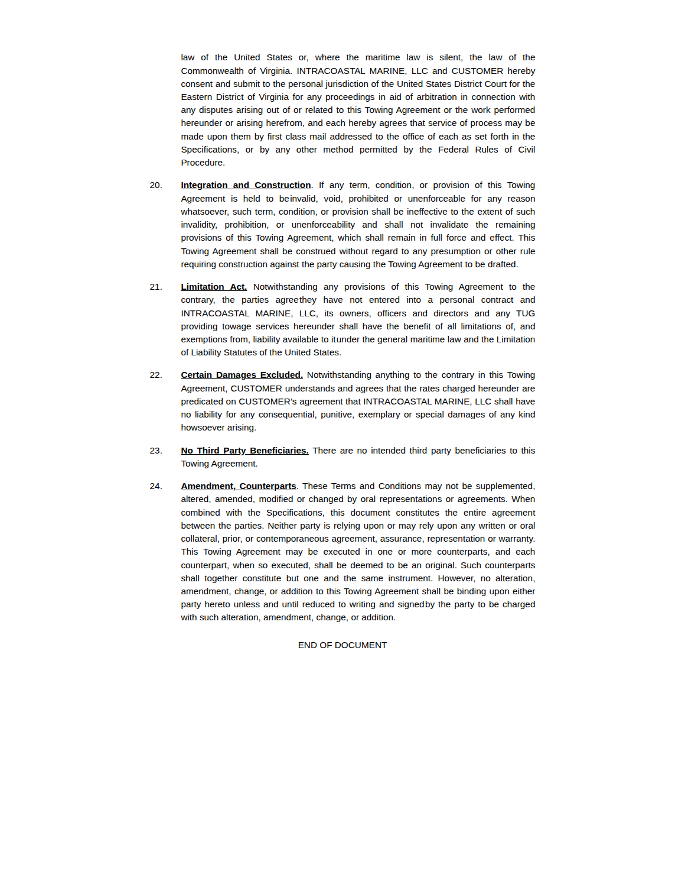law of the United States or, where the maritime law is silent, the law of the Commonwealth of Virginia. INTRACOASTAL MARINE, LLC and CUSTOMER hereby consent and submit to the personal jurisdiction of the United States District Court for the Eastern District of Virginia for any proceedings in aid of arbitration in connection with any disputes arising out of or related to this Towing Agreement or the work performed hereunder or arising herefrom, and each hereby agrees that service of process may be made upon them by first class mail addressed to the office of each as set forth in the Specifications, or by any other method permitted by the Federal Rules of Civil Procedure.
20.
Integration and Construction. If any term, condition, or provision of this Towing Agreement is held to be invalid, void, prohibited or unenforceable for any reason whatsoever, such term, condition, or provision shall be ineffective to the extent of such invalidity, prohibition, or unenforceability and shall not invalidate the remaining provisions of this Towing Agreement, which shall remain in full force and effect. This Towing Agreement shall be construed without regard to any presumption or other rule requiring construction against the party causing the Towing Agreement to be drafted.
21.
Limitation Act. Notwithstanding any provisions of this Towing Agreement to the contrary, the parties agree they have not entered into a personal contract and INTRACOASTAL MARINE, LLC, its owners, officers and directors and any TUG providing towage services hereunder shall have the benefit of all limitations of, and exemptions from, liability available to it under the general maritime law and the Limitation of Liability Statutes of the United States.
22.
Certain Damages Excluded. Notwithstanding anything to the contrary in this Towing Agreement, CUSTOMER understands and agrees that the rates charged hereunder are predicated on CUSTOMER’s agreement that INTRACOASTAL MARINE, LLC shall have no liability for any consequential, punitive, exemplary or special damages of any kind howsoever arising.
23.
No Third Party Beneficiaries. There are no intended third party beneficiaries to this Towing Agreement.
24.
Amendment, Counterparts. These Terms and Conditions may not be supplemented, altered, amended, modified or changed by oral representations or agreements. When combined with the Specifications, this document constitutes the entire agreement between the parties. Neither party is relying upon or may rely upon any written or oral collateral, prior, or contemporaneous agreement, assurance, representation or warranty. This Towing Agreement may be executed in one or more counterparts, and each counterpart, when so executed, shall be deemed to be an original. Such counterparts shall together constitute but one and the same instrument. However, no alteration, amendment, change, or addition to this Towing Agreement shall be binding upon either party hereto unless and until reduced to writing and signed by the party to be charged with such alteration, amendment, change, or addition.
END OF DOCUMENT